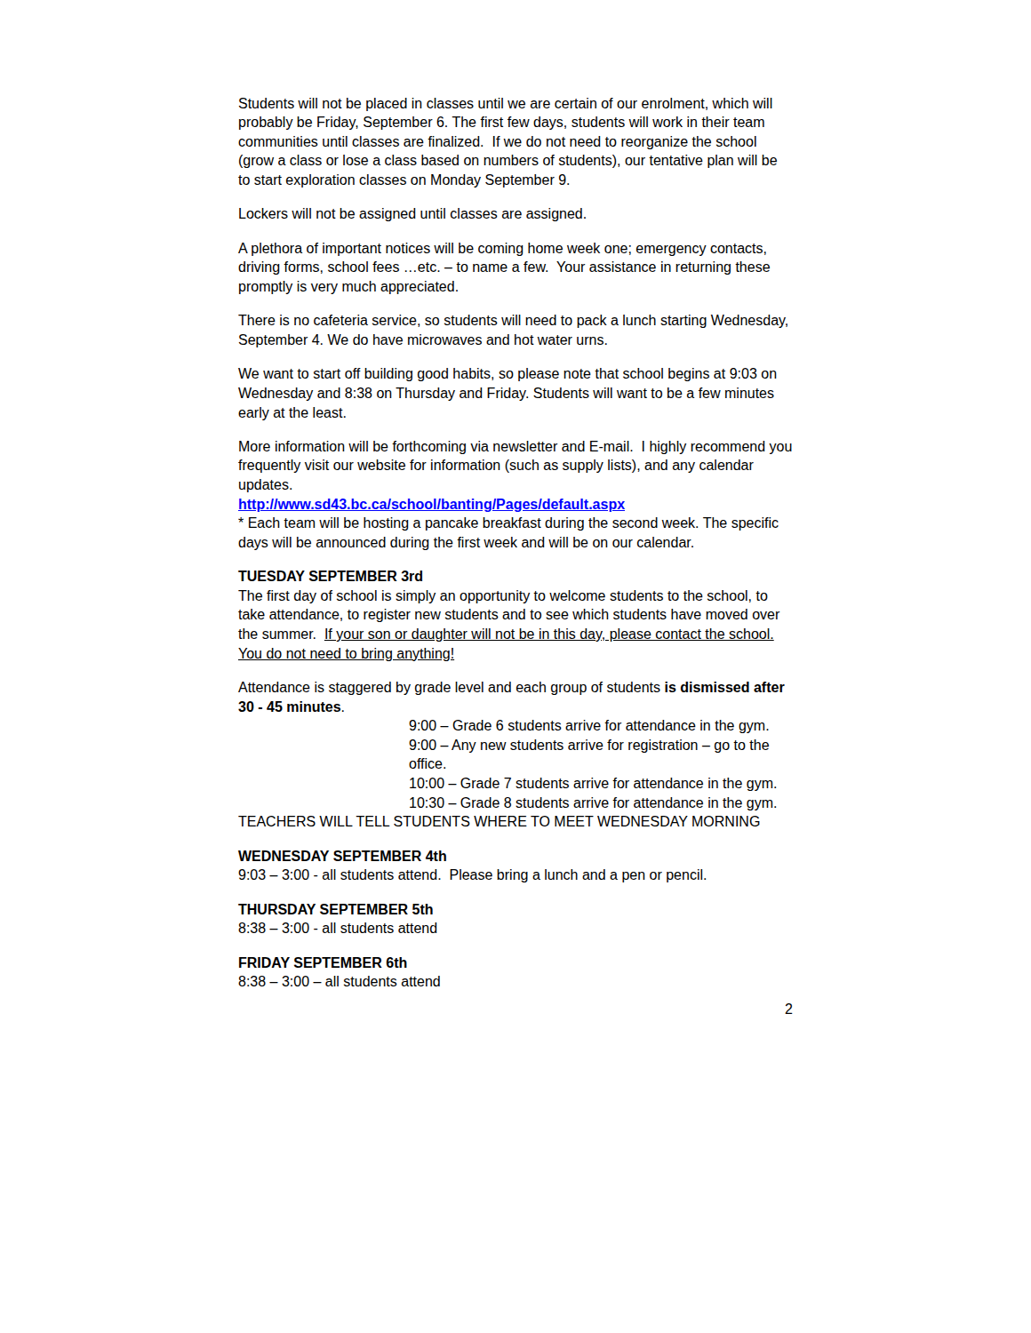Students will not be placed in classes until we are certain of our enrolment, which will probably be Friday, September 6. The first few days, students will work in their team communities until classes are finalized. If we do not need to reorganize the school (grow a class or lose a class based on numbers of students), our tentative plan will be to start exploration classes on Monday September 9.
Lockers will not be assigned until classes are assigned.
A plethora of important notices will be coming home week one; emergency contacts, driving forms, school fees …etc. – to name a few. Your assistance in returning these promptly is very much appreciated.
There is no cafeteria service, so students will need to pack a lunch starting Wednesday, September 4. We do have microwaves and hot water urns.
We want to start off building good habits, so please note that school begins at 9:03 on Wednesday and 8:38 on Thursday and Friday. Students will want to be a few minutes early at the least.
More information will be forthcoming via newsletter and E-mail. I highly recommend you frequently visit our website for information (such as supply lists), and any calendar updates.
http://www.sd43.bc.ca/school/banting/Pages/default.aspx
* Each team will be hosting a pancake breakfast during the second week. The specific days will be announced during the first week and will be on our calendar.
TUESDAY SEPTEMBER 3rd
The first day of school is simply an opportunity to welcome students to the school, to take attendance, to register new students and to see which students have moved over the summer. If your son or daughter will not be in this day, please contact the school. You do not need to bring anything!
Attendance is staggered by grade level and each group of students is dismissed after 30 - 45 minutes.
9:00 – Grade 6 students arrive for attendance in the gym.
9:00 – Any new students arrive for registration – go to the office.
10:00 – Grade 7 students arrive for attendance in the gym.
10:30 – Grade 8 students arrive for attendance in the gym.
TEACHERS WILL TELL STUDENTS WHERE TO MEET WEDNESDAY MORNING
WEDNESDAY SEPTEMBER 4th
9:03 – 3:00 - all students attend. Please bring a lunch and a pen or pencil.
THURSDAY SEPTEMBER 5th
8:38 – 3:00 - all students attend
FRIDAY SEPTEMBER 6th
8:38 – 3:00 – all students attend
2